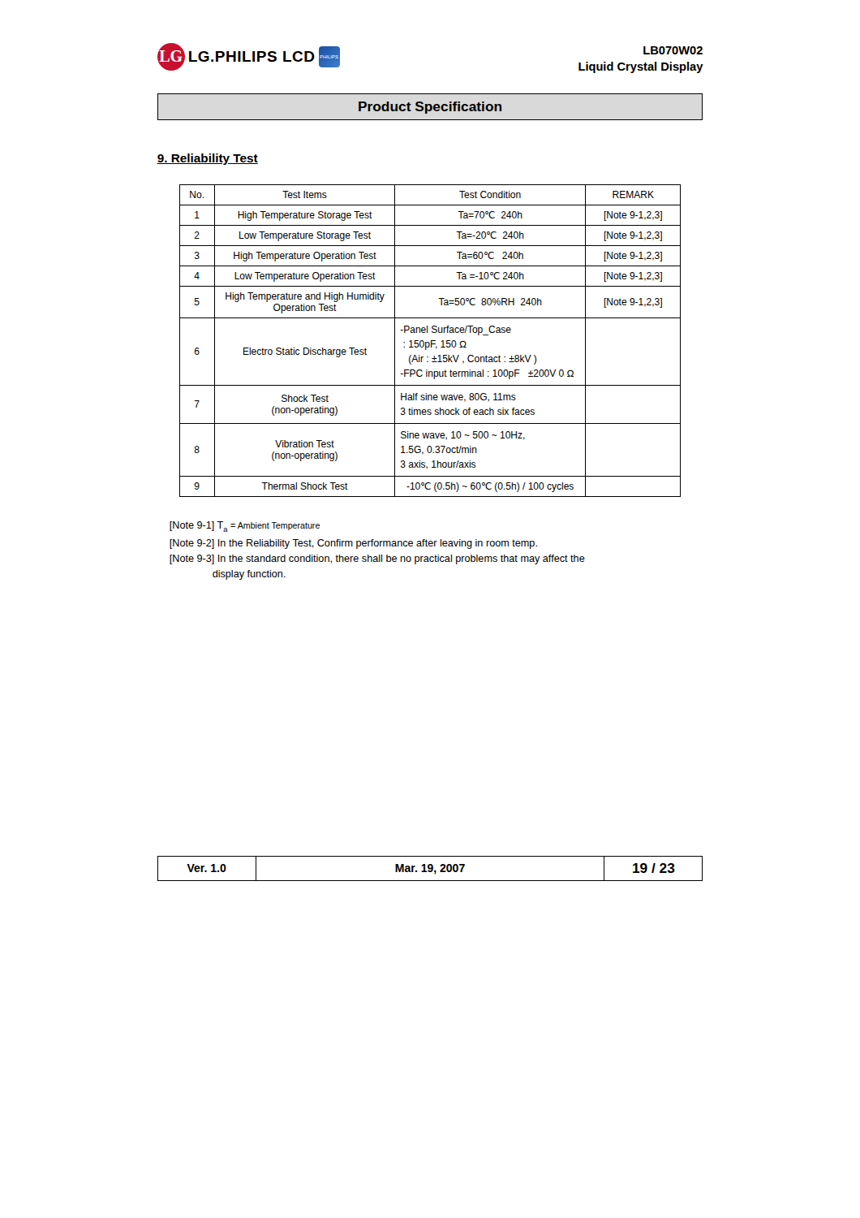LG
LG.PHILIPS LCD
PHILIPS
LB070W02
Liquid Crystal Display
Product Specification
9. Reliability Test
| No. | Test Items | Test Condition | REMARK |
| --- | --- | --- | --- |
| 1 | High Temperature Storage Test | Ta=70℃ 240h | [Note 9-1,2,3] |
| 2 | Low Temperature Storage Test | Ta=-20℃ 240h | [Note 9-1,2,3] |
| 3 | High Temperature Operation Test | Ta=60℃ 240h | [Note 9-1,2,3] |
| 4 | Low Temperature Operation Test | Ta =-10℃ 240h | [Note 9-1,2,3] |
| 5 | High Temperature and High Humidity Operation Test | Ta=50℃ 80%RH 240h | [Note 9-1,2,3] |
| 6 | Electro Static Discharge Test | -Panel Surface/Top_Case : 150pF, 150 Ω (Air : ±15kV , Contact : ±8kV ) -FPC input terminal : 100pF ±200V 0 Ω | |
| 7 | Shock Test (non-operating) | Half sine wave, 80G, 11ms 3 times shock of each six faces | |
| 8 | Vibration Test (non-operating) | Sine wave, 10 ~ 500 ~ 10Hz, 1.5G, 0.37oct/min 3 axis, 1hour/axis | |
| 9 | Thermal Shock Test | -10℃ (0.5h) ~ 60℃ (0.5h) / 100 cycles | |
[Note 9-1] Ta = Ambient Temperature
[Note 9-2] In the Reliability Test, Confirm performance after leaving in room temp.
[Note 9-3] In the standard condition, there shall be no practical problems that may affect the display function.
| Ver. 1.0 | Mar. 19, 2007 | 19 / 23 |